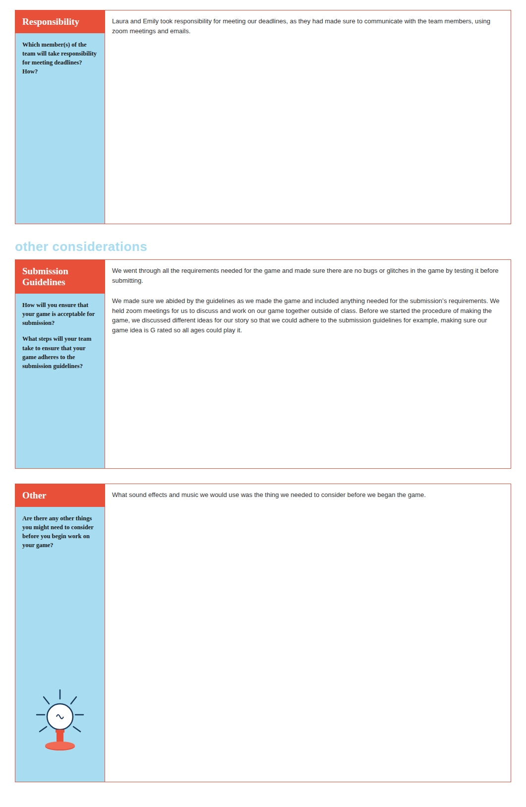| Responsibility Which member(s) of the team will take responsibility for meeting deadlines? How? | Laura and Emily took responsibility for meeting our deadlines, as they had made sure to communicate with the team members, using zoom meetings and emails. |
other considerations
| Submission Guidelines How will you ensure that your game is acceptable for submission? What steps will your team take to ensure that your game adheres to the submission guidelines? | We went through all the requirements needed for the game and made sure there are no bugs or glitches in the game by testing it before submitting. We made sure we abided by the guidelines as we made the game and included anything needed for the submissionʼs requirements. We held zoom meetings for us to discuss and work on our game together outside of class. Before we started the procedure of making the game, we discussed different ideas for our story so that we could adhere to the submission guidelines for example, making sure our game idea is G rated so all ages could play it. |
| Other Are there any other things you might need to consider before you begin work on your game? | What sound effects and music we would use was the thing we needed to consider before we began the game. |